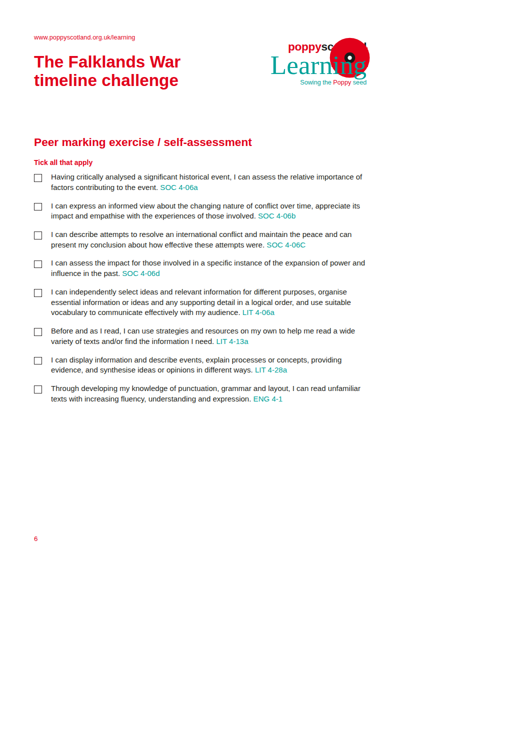www.poppyscotland.org.uk/learning
The Falklands War
timeline challenge
poppyscotland
Learning
Sowing the Poppy seed
Peer marking exercise / self-assessment
Tick all that apply
Having critically analysed a significant historical event, I can assess the relative importance of factors contributing to the event. SOC 4-06a
I can express an informed view about the changing nature of conflict over time, appreciate its impact and empathise with the experiences of those involved. SOC 4-06b
I can describe attempts to resolve an international conflict and maintain the peace and can present my conclusion about how effective these attempts were. SOC 4-06C
I can assess the impact for those involved in a specific instance of the expansion of power and influence in the past. SOC 4-06d
I can independently select ideas and relevant information for different purposes, organise essential information or ideas and any supporting detail in a logical order, and use suitable vocabulary to communicate effectively with my audience. LIT 4-06a
Before and as I read, I can use strategies and resources on my own to help me read a wide variety of texts and/or find the information I need. LIT 4-13a
I can display information and describe events, explain processes or concepts, providing evidence, and synthesise ideas or opinions in different ways. LIT 4-28a
Through developing my knowledge of punctuation, grammar and layout, I can read unfamiliar texts with increasing fluency, understanding and expression. ENG 4-1
6